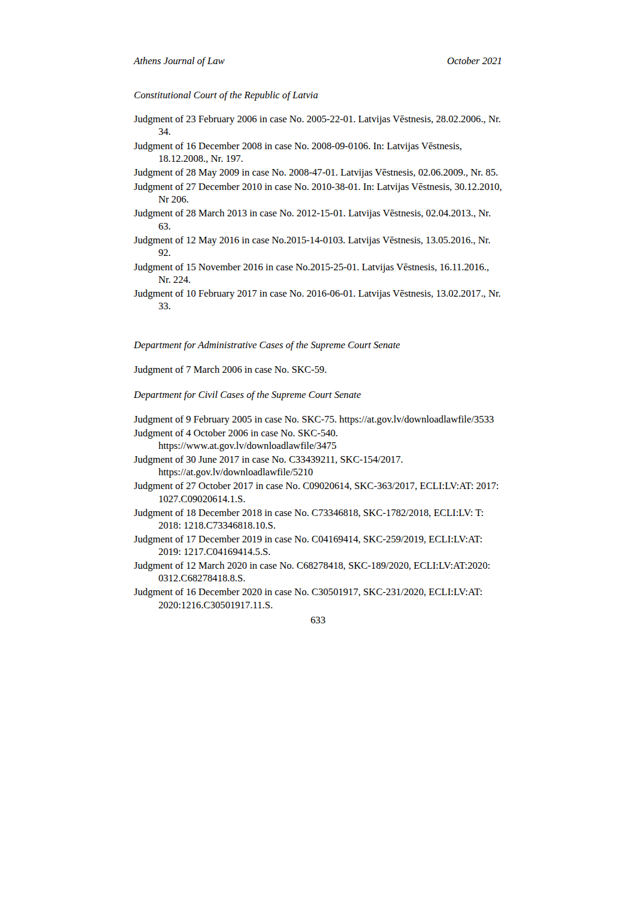Athens Journal of Law October 2021
Constitutional Court of the Republic of Latvia
Judgment of 23 February 2006 in case No. 2005-22-01. Latvijas Vēstnesis, 28.02.2006., Nr. 34.
Judgment of 16 December 2008 in case No. 2008-09-0106. In: Latvijas Vēstnesis, 18.12.2008., Nr. 197.
Judgment of 28 May 2009 in case No. 2008-47-01. Latvijas Vēstnesis, 02.06.2009., Nr. 85.
Judgment of 27 December 2010 in case No. 2010-38-01. In: Latvijas Vēstnesis, 30.12.2010, Nr 206.
Judgment of 28 March 2013 in case No. 2012-15-01. Latvijas Vēstnesis, 02.04.2013., Nr. 63.
Judgment of 12 May 2016 in case No.2015-14-0103. Latvijas Vēstnesis, 13.05.2016., Nr. 92.
Judgment of 15 November 2016 in case No.2015-25-01. Latvijas Vēstnesis, 16.11.2016., Nr. 224.
Judgment of 10 February 2017 in case No. 2016-06-01. Latvijas Vēstnesis, 13.02.2017., Nr. 33.
Department for Administrative Cases of the Supreme Court Senate
Judgment of 7 March 2006 in case No. SKC-59.
Department for Civil Cases of the Supreme Court Senate
Judgment of 9 February 2005 in case No. SKC-75. https://at.gov.lv/downloadlawfile/3533
Judgment of 4 October 2006 in case No. SKC-540. https://www.at.gov.lv/downloadlawfile/3475
Judgment of 30 June 2017 in case No. C33439211, SKC-154/2017. https://at.gov.lv/downloadlawfile/5210
Judgment of 27 October 2017 in case No. C09020614, SKC-363/2017, ECLI:LV:AT: 2017: 1027.C09020614.1.S.
Judgment of 18 December 2018 in case No. C73346818, SKC-1782/2018, ECLI:LV: T: 2018: 1218.C73346818.10.S.
Judgment of 17 December 2019 in case No. C04169414, SKC-259/2019, ECLI:LV:AT: 2019: 1217.C04169414.5.S.
Judgment of 12 March 2020 in case No. C68278418, SKC-189/2020, ECLI:LV:AT:2020: 0312.C68278418.8.S.
Judgment of 16 December 2020 in case No. C30501917, SKC-231/2020, ECLI:LV:AT: 2020:1216.C30501917.11.S.
633